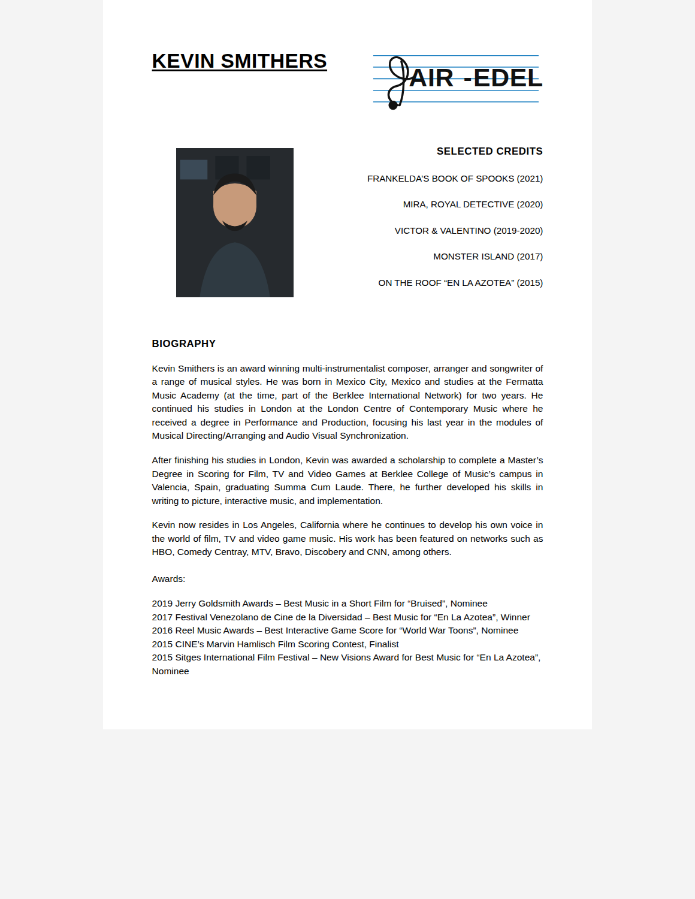KEVIN SMITHERS
AIR - EDEL
SELECTED CREDITS
FRANKELDA’S BOOK OF SPOOKS (2021)
MIRA, ROYAL DETECTIVE (2020)
VICTOR & VALENTINO (2019-2020)
MONSTER ISLAND (2017)
ON THE ROOF “EN LA AZOTEA” (2015)
BIOGRAPHY
Kevin Smithers is an award winning multi-instrumentalist composer, arranger and songwriter of a range of musical styles. He was born in Mexico City, Mexico and studies at the Fermatta Music Academy (at the time, part of the Berklee International Network) for two years. He continued his studies in London at the London Centre of Contemporary Music where he received a degree in Performance and Production, focusing his last year in the modules of Musical Directing/Arranging and Audio Visual Synchronization.
After finishing his studies in London, Kevin was awarded a scholarship to complete a Master’s Degree in Scoring for Film, TV and Video Games at Berklee College of Music’s campus in Valencia, Spain, graduating Summa Cum Laude. There, he further developed his skills in writing to picture, interactive music, and implementation.
Kevin now resides in Los Angeles, California where he continues to develop his own voice in the world of film, TV and video game music. His work has been featured on networks such as HBO, Comedy Centray, MTV, Bravo, Discobery and CNN, among others.
Awards:
2019 Jerry Goldsmith Awards – Best Music in a Short Film for “Bruised”, Nominee
2017 Festival Venezolano de Cine de la Diversidad – Best Music for “En La Azotea”, Winner
2016 Reel Music Awards – Best Interactive Game Score for “World War Toons”, Nominee
2015 CINE’s Marvin Hamlisch Film Scoring Contest, Finalist
2015 Sitges International Film Festival – New Visions Award for Best Music for “En La Azotea”, Nominee